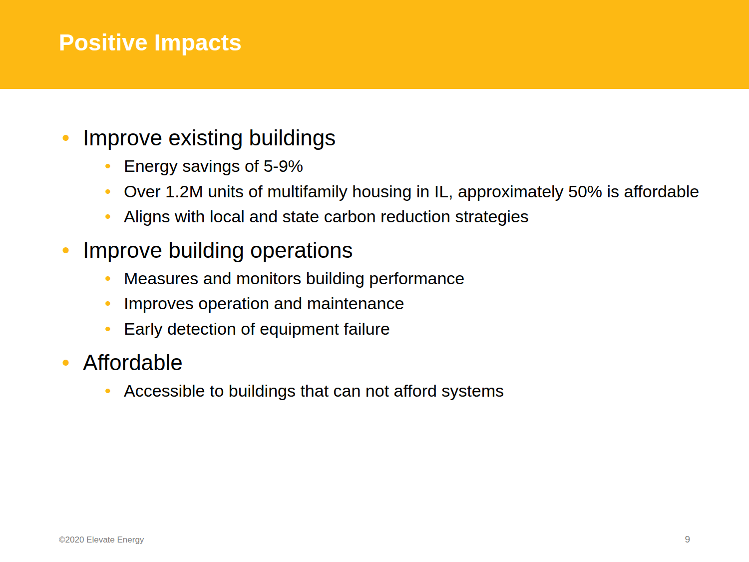Positive Impacts
Improve existing buildings
Energy savings of 5-9%
Over 1.2M units of multifamily housing in IL, approximately 50% is affordable
Aligns with local and state carbon reduction strategies
Improve building operations
Measures and monitors building performance
Improves operation and maintenance
Early detection of equipment failure
Affordable
Accessible to buildings that can not afford systems
©2020 Elevate Energy
9